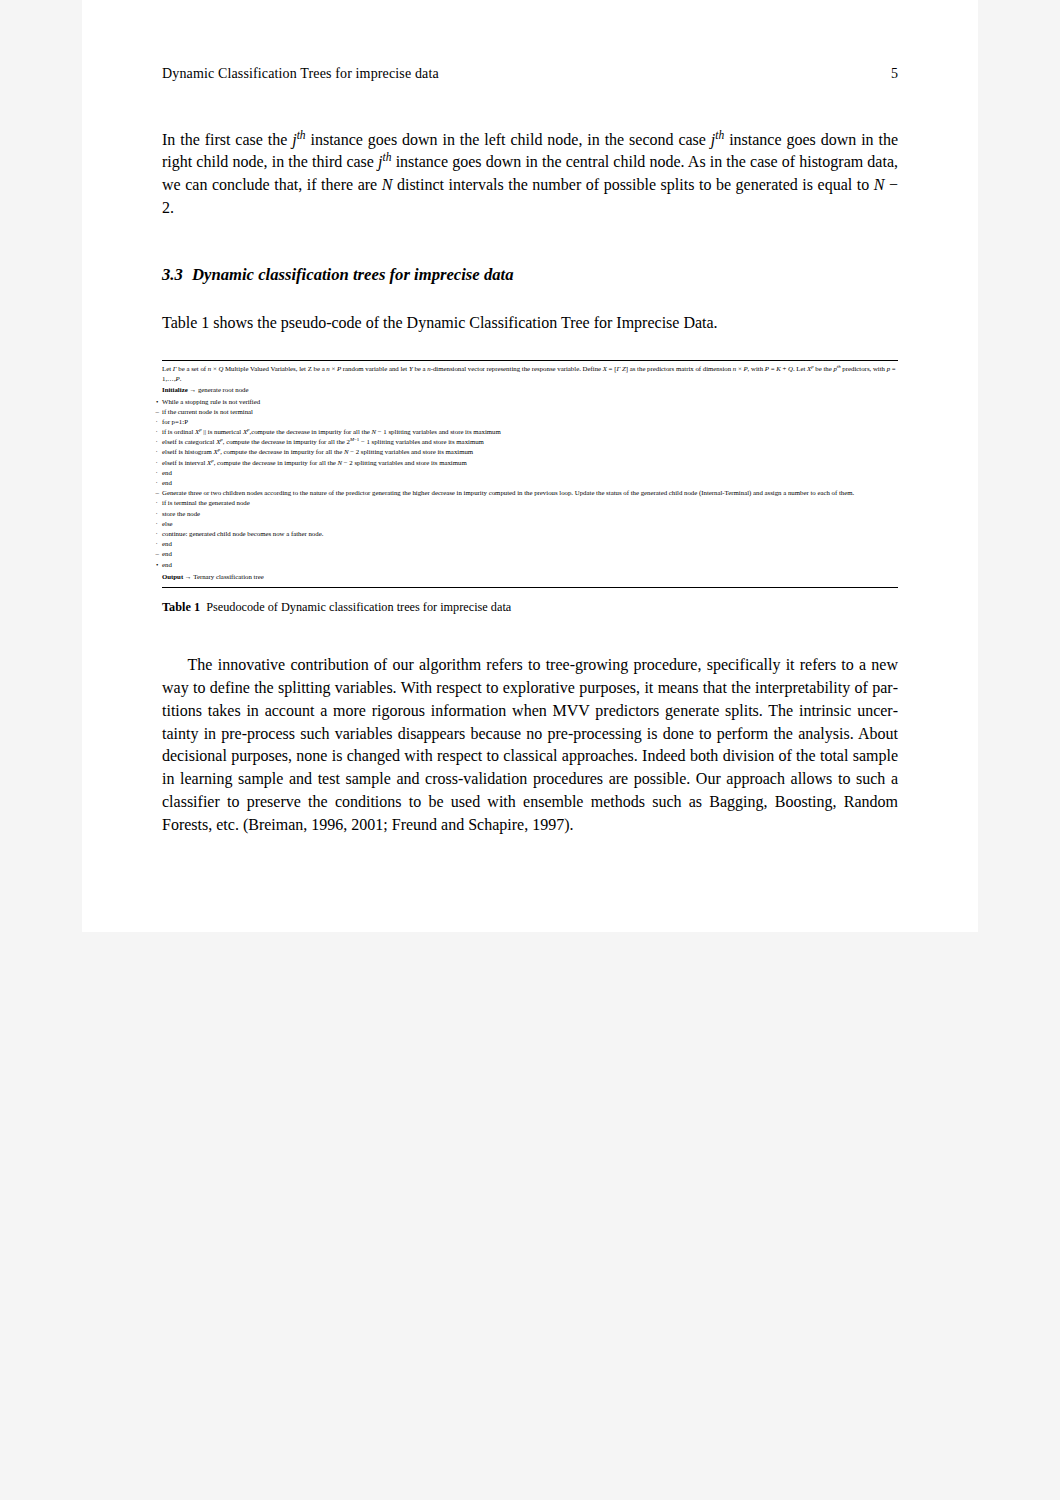Dynamic Classification Trees for imprecise data 5
In the first case the jth instance goes down in the left child node, in the second case jth instance goes down in the right child node, in the third case jth instance goes down in the central child node. As in the case of histogram data, we can conclude that, if there are N distinct intervals the number of possible splits to be generated is equal to N − 2.
3.3 Dynamic classification trees for imprecise data
Table 1 shows the pseudo-code of the Dynamic Classification Tree for Imprecise Data.
Let Γ be a set of n × Q Multiple Valued Variables, let Z be a n × P random variable and let Y be a n-dimensional vector representing the response variable. Define X = [Γ Z] as the predictors matrix of dimension n × P, with P = K + Q. Let Xp be the pth predictors, with p = 1,…,P.
Initialize → generate root node
•While a stopping rule is not verified
–if the current node is not terminal
·for p=1:P
·if is ordinal Xp || is numerical Xp,compute the decrease in impurity for all the N − 1 splitting variables and store its maximum
·elseif is categorical Xp, compute the decrease in impurity for all the 2M−1 − 1 splitting variables and store its maximum
·elseif is histogram Xp, compute the decrease in impurity for all the N − 2 splitting variables and store its maximum
·elseif is interval Xp, compute the decrease in impurity for all the N − 2 splitting variables and store its maximum
·end
·end
–Generate three or two children nodes according to the nature of the predictor generating the higher decrease in impurity computed in the previous loop. Update the status of the generated child node (Internal-Terminal) and assign a number to each of them.
·if is terminal the generated node
·store the node
·else
·continue: generated child node becomes now a father node.
·end
–end
•end
Output → Ternary classification tree
Table 1 Pseudocode of Dynamic classification trees for imprecise data
The innovative contribution of our algorithm refers to tree-growing procedure, specifically it refers to a new way to define the splitting variables. With respect to explorative purposes, it means that the interpretability of partitions takes in account a more rigorous information when MVV predictors generate splits. The intrinsic uncertainty in pre-process such variables disappears because no pre-processing is done to perform the analysis. About decisional purposes, none is changed with respect to classical approaches. Indeed both division of the total sample in learning sample and test sample and cross-validation procedures are possible. Our approach allows to such a classifier to preserve the conditions to be used with ensemble methods such as Bagging, Boosting, Random Forests, etc. (Breiman, 1996, 2001; Freund and Schapire, 1997).